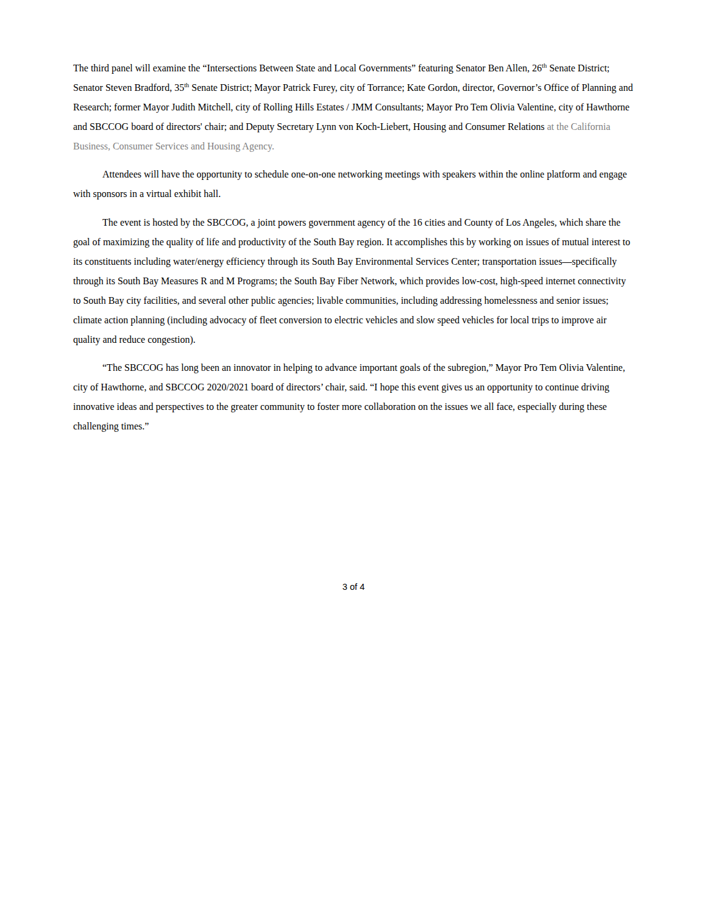The third panel will examine the “Intersections Between State and Local Governments” featuring Senator Ben Allen, 26th Senate District; Senator Steven Bradford, 35th Senate District; Mayor Patrick Furey, city of Torrance; Kate Gordon, director, Governor’s Office of Planning and Research; former Mayor Judith Mitchell, city of Rolling Hills Estates / JMM Consultants; Mayor Pro Tem Olivia Valentine, city of Hawthorne and SBCCOG board of directors' chair; and Deputy Secretary Lynn von Koch-Liebert, Housing and Consumer Relations at the California Business, Consumer Services and Housing Agency.
Attendees will have the opportunity to schedule one-on-one networking meetings with speakers within the online platform and engage with sponsors in a virtual exhibit hall.
The event is hosted by the SBCCOG, a joint powers government agency of the 16 cities and County of Los Angeles, which share the goal of maximizing the quality of life and productivity of the South Bay region. It accomplishes this by working on issues of mutual interest to its constituents including water/energy efficiency through its South Bay Environmental Services Center; transportation issues—specifically through its South Bay Measures R and M Programs; the South Bay Fiber Network, which provides low-cost, high-speed internet connectivity to South Bay city facilities, and several other public agencies; livable communities, including addressing homelessness and senior issues; climate action planning (including advocacy of fleet conversion to electric vehicles and slow speed vehicles for local trips to improve air quality and reduce congestion).
“The SBCCOG has long been an innovator in helping to advance important goals of the subregion,” Mayor Pro Tem Olivia Valentine, city of Hawthorne, and SBCCOG 2020/2021 board of directors’ chair, said. “I hope this event gives us an opportunity to continue driving innovative ideas and perspectives to the greater community to foster more collaboration on the issues we all face, especially during these challenging times.”
3 of 4